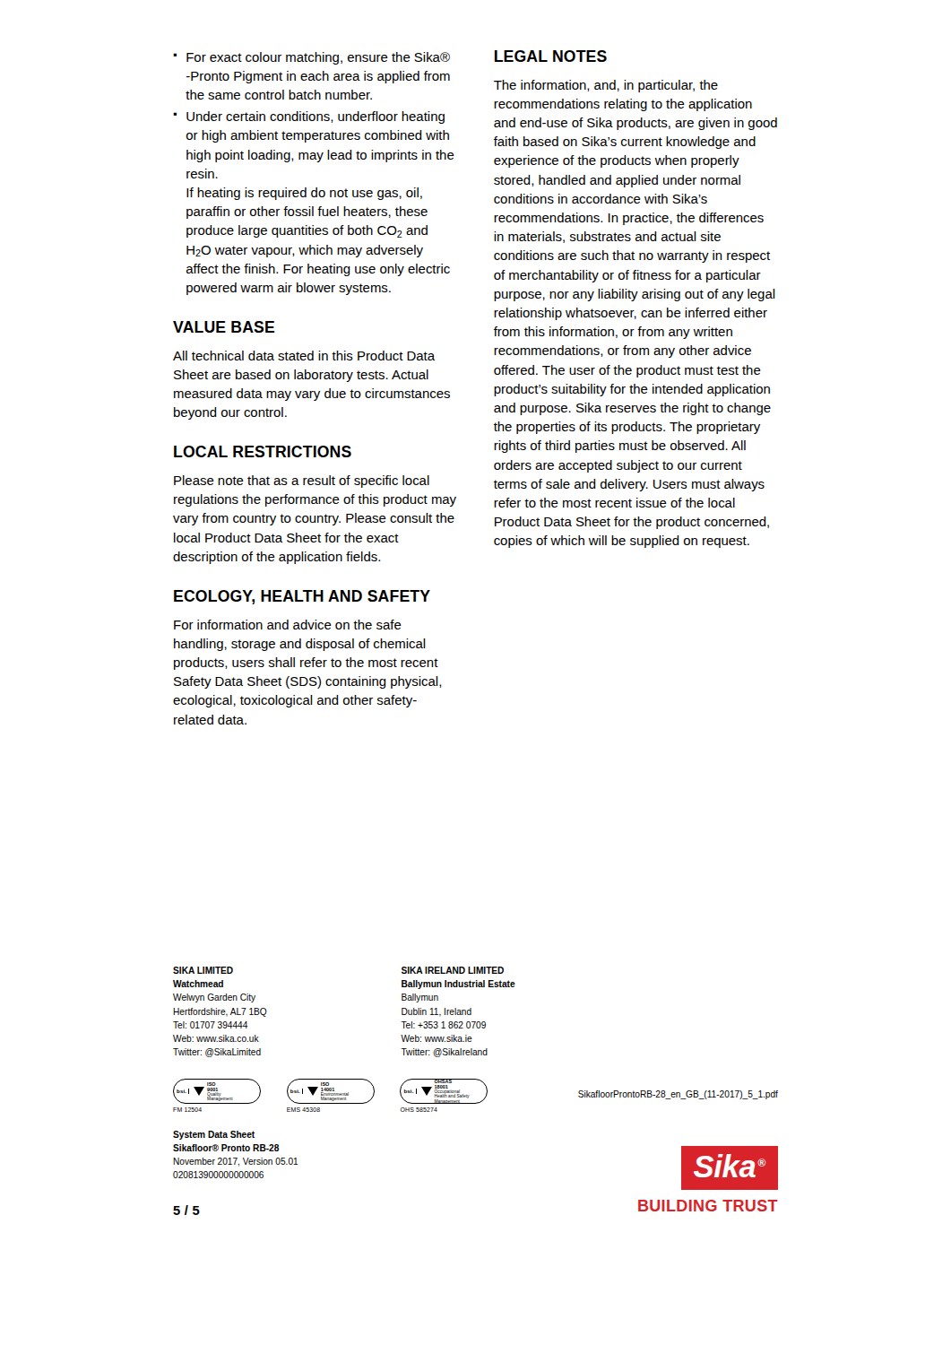For exact colour matching, ensure the Sika® -Pronto Pigment in each area is applied from the same control batch number.
Under certain conditions, underfloor heating or high ambient temperatures combined with high point loading, may lead to imprints in the resin.
If heating is required do not use gas, oil, paraffin or other fossil fuel heaters, these produce large quantities of both CO2 and H2O water vapour, which may adversely affect the finish. For heating use only electric powered warm air blower systems.
VALUE BASE
All technical data stated in this Product Data Sheet are based on laboratory tests. Actual measured data may vary due to circumstances beyond our control.
LOCAL RESTRICTIONS
Please note that as a result of specific local regulations the performance of this product may vary from country to country. Please consult the local Product Data Sheet for the exact description of the application fields.
ECOLOGY, HEALTH AND SAFETY
For information and advice on the safe handling, storage and disposal of chemical products, users shall refer to the most recent Safety Data Sheet (SDS) containing physical, ecological, toxicological and other safety-related data.
LEGAL NOTES
The information, and, in particular, the recommendations relating to the application and end-use of Sika products, are given in good faith based on Sika’s current knowledge and experience of the products when properly stored, handled and applied under normal conditions in accordance with Sika’s recommendations. In practice, the differences in materials, substrates and actual site conditions are such that no warranty in respect of merchantability or of fitness for a particular purpose, nor any liability arising out of any legal relationship whatsoever, can be inferred either from this information, or from any written recommendations, or from any other advice offered. The user of the product must test the product’s suitability for the intended application and purpose. Sika reserves the right to change the properties of its products. The proprietary rights of third parties must be observed. All orders are accepted subject to our current terms of sale and delivery. Users must always refer to the most recent issue of the local Product Data Sheet for the product concerned, copies of which will be supplied on request.
SIKA LIMITED
Watchmead
Welwyn Garden City
Hertfordshire, AL7 1BQ
Tel: 01707 394444
Web: www.sika.co.uk
Twitter: @SikaLimited
SIKA IRELAND LIMITED
Ballymun Industrial Estate
Ballymun
Dublin 11, Ireland
Tel: +353 1 862 0709
Web: www.sika.ie
Twitter: @SikaIreland
bsi. ISO
9001 Quality
Management
FM 12504
bsi. ISO
14001 Environmental
Management
EMS 45308
bsi. OHSAS
18001 Occupational
Health and Safety
Management
OHS 585274
SikafloorProntoRB-28_en_GB_(11-2017)_5_1.pdf
System Data Sheet
Sikafloor® Pronto RB-28
November 2017, Version 05.01
020813900000000006
5 / 5
Sika®
BUILDING TRUST